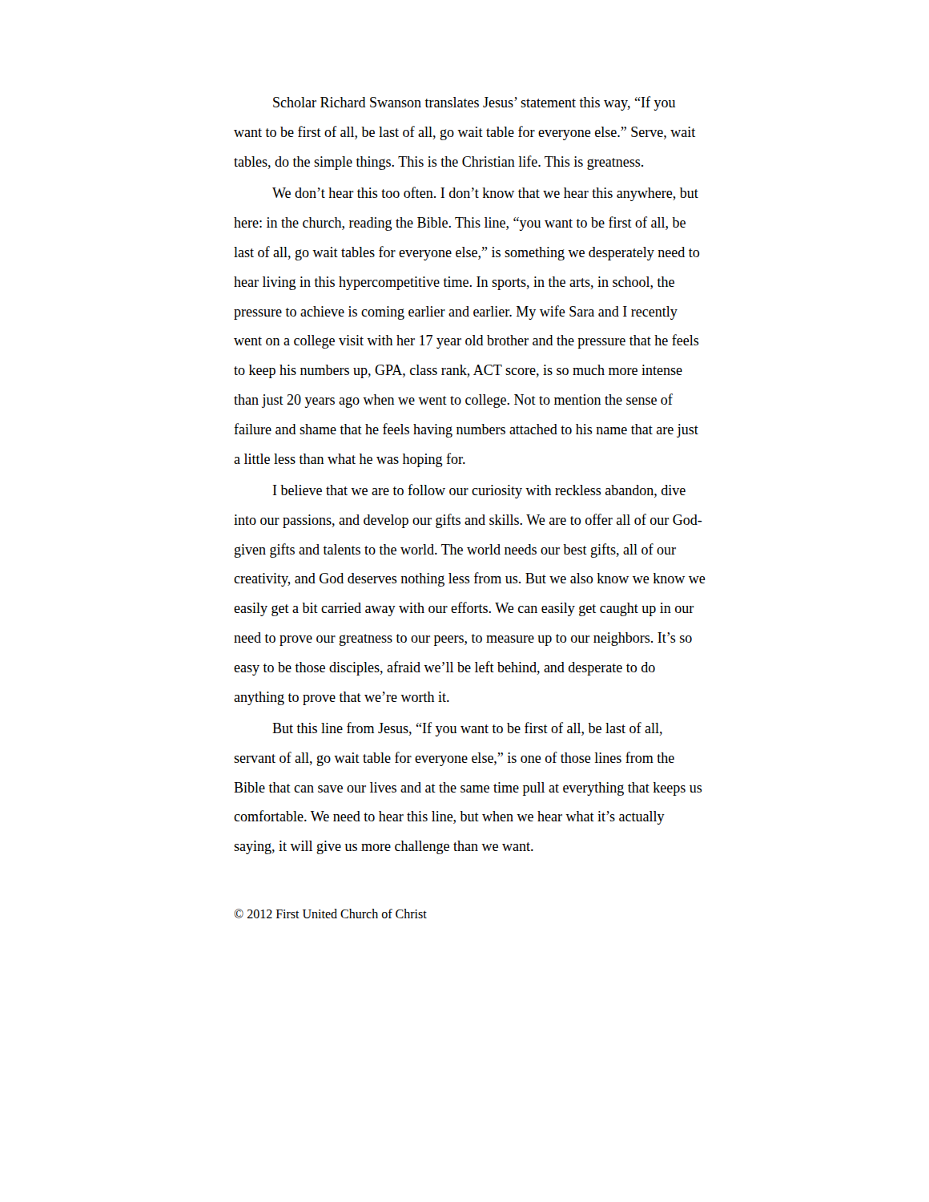Scholar Richard Swanson translates Jesus’ statement this way, “If you want to be first of all, be last of all, go wait table for everyone else.” Serve, wait tables, do the simple things. This is the Christian life. This is greatness.
We don’t hear this too often. I don’t know that we hear this anywhere, but here: in the church, reading the Bible. This line, “you want to be first of all, be last of all, go wait tables for everyone else,” is something we desperately need to hear living in this hypercompetitive time. In sports, in the arts, in school, the pressure to achieve is coming earlier and earlier. My wife Sara and I recently went on a college visit with her 17 year old brother and the pressure that he feels to keep his numbers up, GPA, class rank, ACT score, is so much more intense than just 20 years ago when we went to college. Not to mention the sense of failure and shame that he feels having numbers attached to his name that are just a little less than what he was hoping for.
I believe that we are to follow our curiosity with reckless abandon, dive into our passions, and develop our gifts and skills. We are to offer all of our God-given gifts and talents to the world. The world needs our best gifts, all of our creativity, and God deserves nothing less from us. But we also know we know we easily get a bit carried away with our efforts. We can easily get caught up in our need to prove our greatness to our peers, to measure up to our neighbors. It’s so easy to be those disciples, afraid we’ll be left behind, and desperate to do anything to prove that we’re worth it.
But this line from Jesus, “If you want to be first of all, be last of all, servant of all, go wait table for everyone else,” is one of those lines from the Bible that can save our lives and at the same time pull at everything that keeps us comfortable. We need to hear this line, but when we hear what it’s actually saying, it will give us more challenge than we want.
© 2012 First United Church of Christ